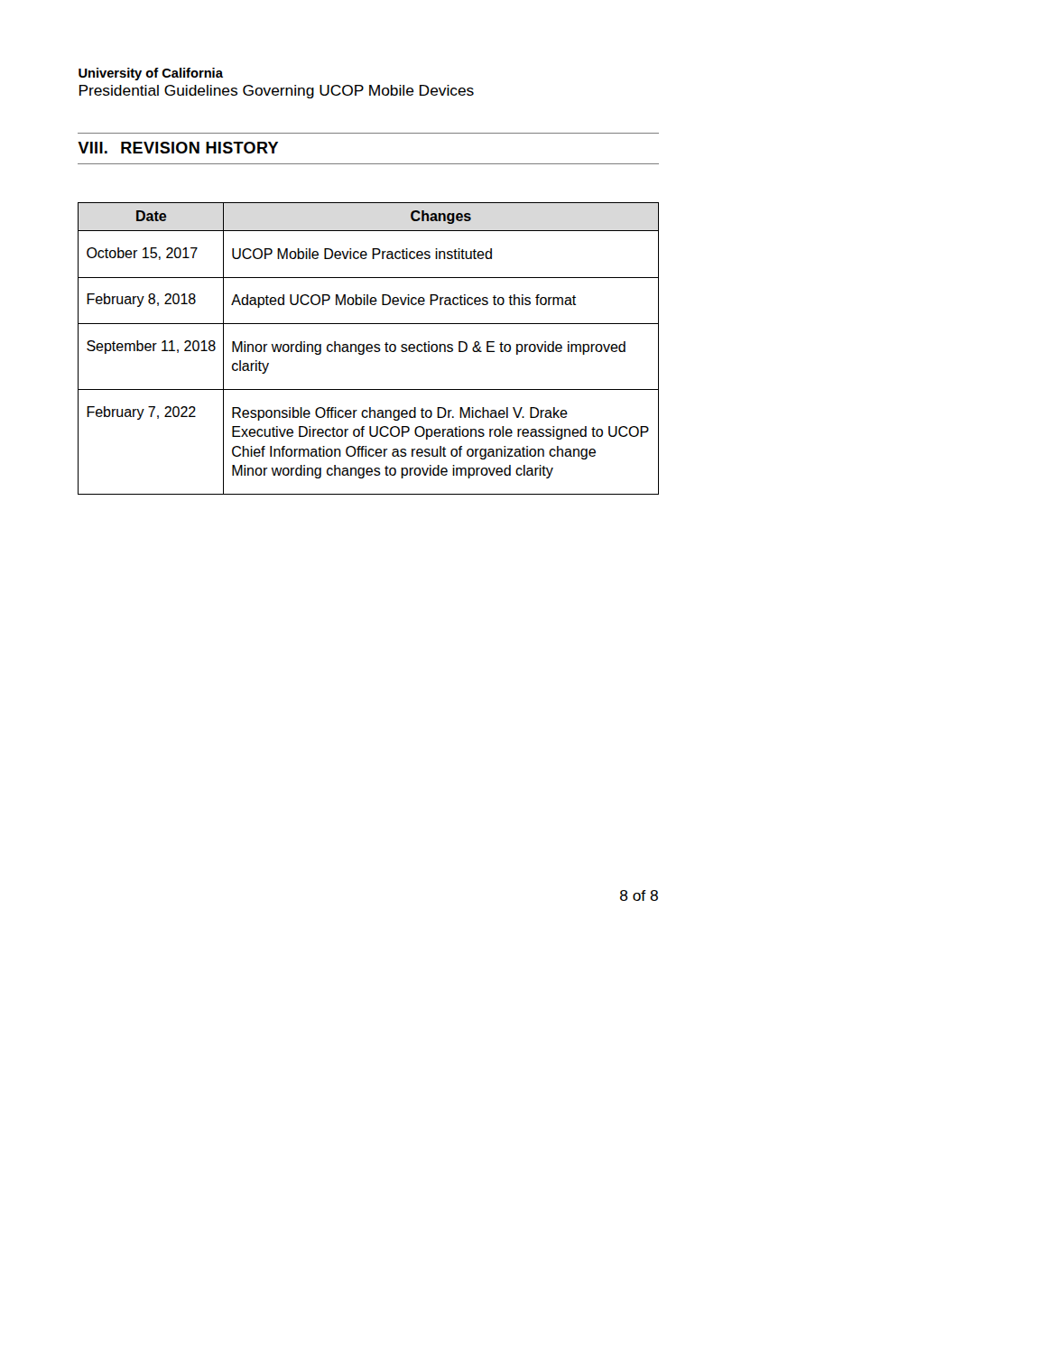University of California
Presidential Guidelines Governing UCOP Mobile Devices
VIII. REVISION HISTORY
| Date | Changes |
| --- | --- |
| October 15, 2017 | UCOP Mobile Device Practices instituted |
| February 8, 2018 | Adapted UCOP Mobile Device Practices to this format |
| September 11, 2018 | Minor wording changes to sections D & E to provide improved clarity |
| February 7, 2022 | Responsible Officer changed to Dr. Michael V. Drake Executive Director of UCOP Operations role reassigned to UCOP Chief Information Officer as result of organization change Minor wording changes to provide improved clarity |
8 of 8